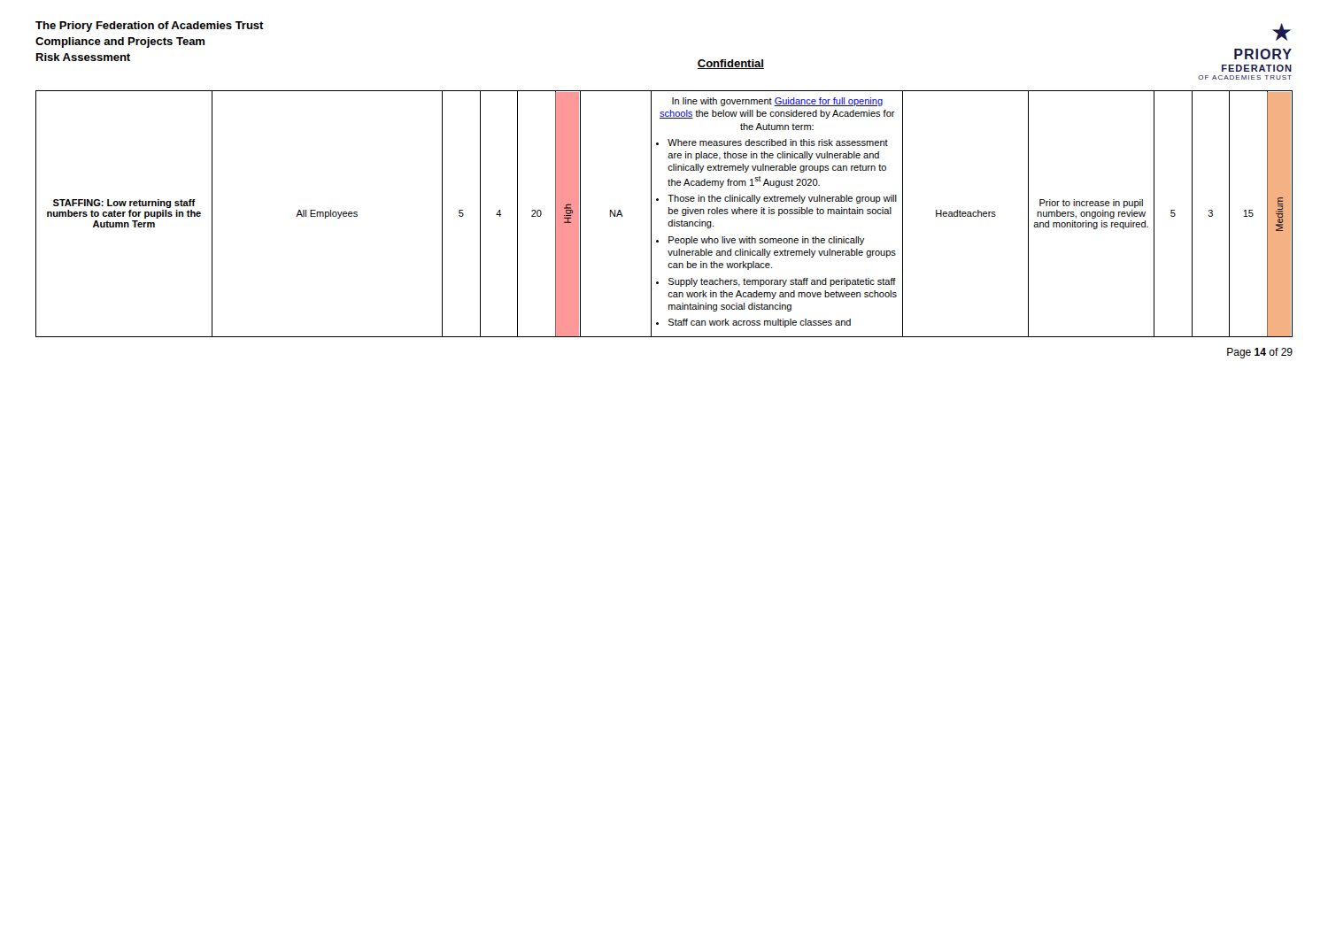The Priory Federation of Academies Trust
Compliance and Projects Team
Risk Assessment
Confidential
★
PRIORY
FEDERATION
OF ACADEMIES TRUST
| STAFFING: Low returning staff numbers to cater for pupils in the Autumn Term | All Employees | 5 | 4 | 20 | High | NA | In line with government Guidance for full opening schools the below will be considered by Academies for the Autumn term: Where measures described in this risk assessment are in place, those in the clinically vulnerable and clinically extremely vulnerable groups can return to the Academy from 1 st August 2020. Those in the clinically extremely vulnerable group will be given roles where it is possible to maintain social distancing. People who live with someone in the clinically vulnerable and clinically extremely vulnerable groups can be in the workplace. Supply teachers, temporary staff and peripatetic staff can work in the Academy and move between schools maintaining social distancing Staff can work across multiple classes and | Headteachers | Prior to increase in pupil numbers, ongoing review and monitoring is required. | 5 | 3 | 15 | Medium |
Page 14 of 29